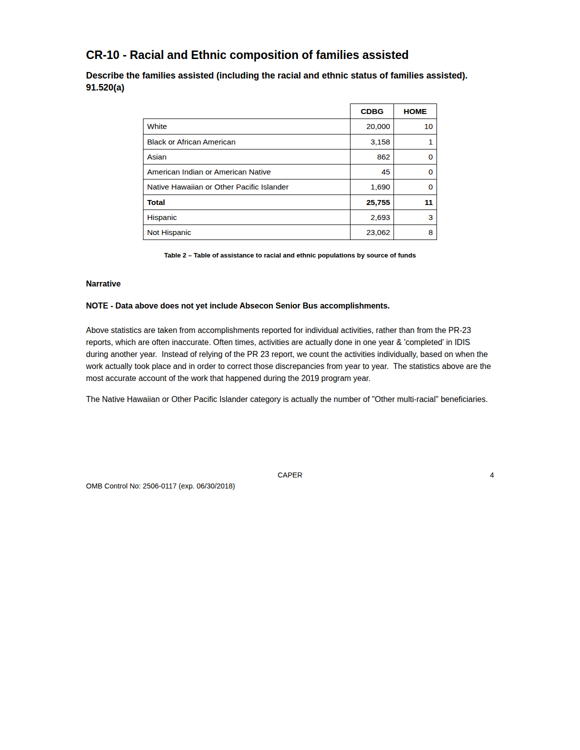CR-10 - Racial and Ethnic composition of families assisted
Describe the families assisted (including the racial and ethnic status of families assisted).
91.520(a)
Table 2 – Table of assistance to racial and ethnic populations by source of funds
| | CDBG | HOME |
| --- | --- | --- |
| White | 20,000 | 10 |
| Black or African American | 3,158 | 1 |
| Asian | 862 | 0 |
| American Indian or American Native | 45 | 0 |
| Native Hawaiian or Other Pacific Islander | 1,690 | 0 |
| Total | 25,755 | 11 |
| Hispanic | 2,693 | 3 |
| Not Hispanic | 23,062 | 8 |
Narrative
NOTE - Data above does not yet include Absecon Senior Bus accomplishments.
Above statistics are taken from accomplishments reported for individual activities, rather than from the PR-23 reports, which are often inaccurate. Often times, activities are actually done in one year & 'completed' in IDIS during another year. Instead of relying of the PR 23 report, we count the activities individually, based on when the work actually took place and in order to correct those discrepancies from year to year. The statistics above are the most accurate account of the work that happened during the 2019 program year.
The Native Hawaiian or Other Pacific Islander category is actually the number of "Other multi-racial" beneficiaries.
CAPER
4
OMB Control No: 2506-0117 (exp. 06/30/2018)